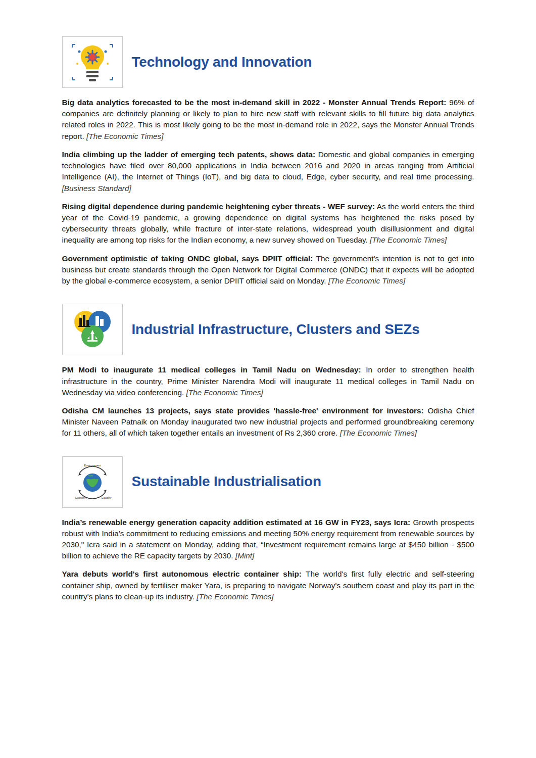Technology and Innovation
Big data analytics forecasted to be the most in-demand skill in 2022 - Monster Annual Trends Report: 96% of companies are definitely planning or likely to plan to hire new staff with relevant skills to fill future big data analytics related roles in 2022. This is most likely going to be the most in-demand role in 2022, says the Monster Annual Trends report. [The Economic Times]
India climbing up the ladder of emerging tech patents, shows data: Domestic and global companies in emerging technologies have filed over 80,000 applications in India between 2016 and 2020 in areas ranging from Artificial Intelligence (AI), the Internet of Things (IoT), and big data to cloud, Edge, cyber security, and real time processing. [Business Standard]
Rising digital dependence during pandemic heightening cyber threats - WEF survey: As the world enters the third year of the Covid-19 pandemic, a growing dependence on digital systems has heightened the risks posed by cybersecurity threats globally, while fracture of inter-state relations, widespread youth disillusionment and digital inequality are among top risks for the Indian economy, a new survey showed on Tuesday. [The Economic Times]
Government optimistic of taking ONDC global, says DPIIT official: The government's intention is not to get into business but create standards through the Open Network for Digital Commerce (ONDC) that it expects will be adopted by the global e-commerce ecosystem, a senior DPIIT official said on Monday. [The Economic Times]
Industrial Infrastructure, Clusters and SEZs
PM Modi to inaugurate 11 medical colleges in Tamil Nadu on Wednesday: In order to strengthen health infrastructure in the country, Prime Minister Narendra Modi will inaugurate 11 medical colleges in Tamil Nadu on Wednesday via video conferencing. [The Economic Times]
Odisha CM launches 13 projects, says state provides 'hassle-free' environment for investors: Odisha Chief Minister Naveen Patnaik on Monday inaugurated two new industrial projects and performed groundbreaking ceremony for 11 others, all of which taken together entails an investment of Rs 2,360 crore. [The Economic Times]
Environment Economy Equality
Sustainable Industrialisation
India’s renewable energy generation capacity addition estimated at 16 GW in FY23, says Icra: Growth prospects robust with India’s commitment to reducing emissions and meeting 50% energy requirement from renewable sources by 2030," Icra said in a statement on Monday, adding that, “Investment requirement remains large at $450 billion - $500 billion to achieve the RE capacity targets by 2030. [Mint]
Yara debuts world's first autonomous electric container ship: The world's first fully electric and self-steering container ship, owned by fertiliser maker Yara, is preparing to navigate Norway's southern coast and play its part in the country's plans to clean-up its industry. [The Economic Times]